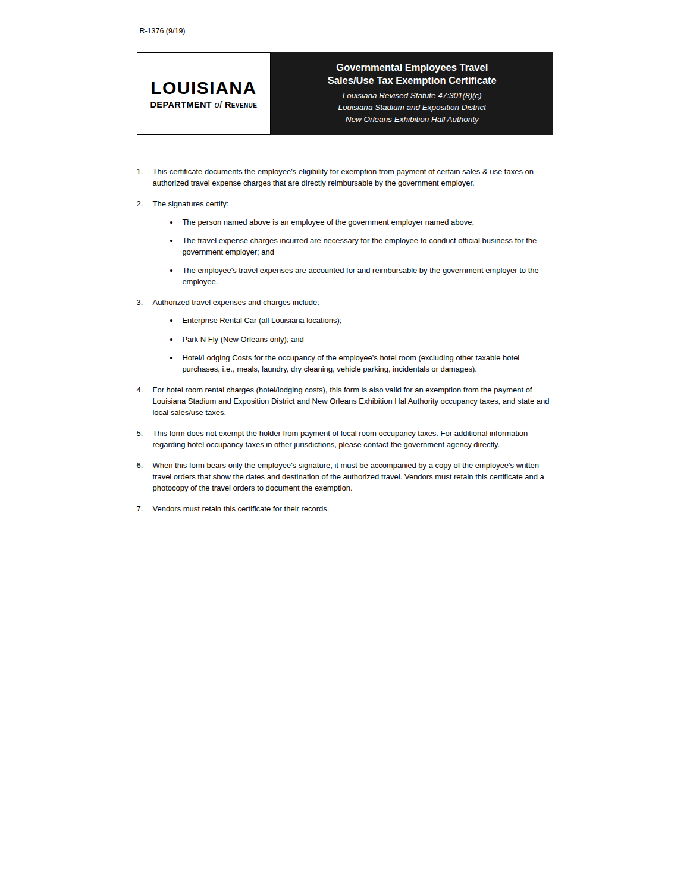R-1376 (9/19)
LOUISIANA
DEPARTMENT of Revenue
Governmental Employees Travel
Sales/Use Tax Exemption Certificate
Louisiana Revised Statute 47:301(8)(c)
Louisiana Stadium and Exposition District
New Orleans Exhibition Hall Authority
This certificate documents the employee's eligibility for exemption from payment of certain sales & use taxes on authorized travel expense charges that are directly reimbursable by the government employer.
The signatures certify:
The person named above is an employee of the government employer named above;
The travel expense charges incurred are necessary for the employee to conduct official business for the government employer; and
The employee's travel expenses are accounted for and reimbursable by the government employer to the employee.
Authorized travel expenses and charges include:
Enterprise Rental Car (all Louisiana locations);
Park N Fly (New Orleans only); and
Hotel/Lodging Costs for the occupancy of the employee's hotel room (excluding other taxable hotel purchases, i.e., meals, laundry, dry cleaning, vehicle parking, incidentals or damages).
For hotel room rental charges (hotel/lodging costs), this form is also valid for an exemption from the payment of Louisiana Stadium and Exposition District and New Orleans Exhibition Hal Authority occupancy taxes, and state and local sales/use taxes.
This form does not exempt the holder from payment of local room occupancy taxes. For additional information regarding hotel occupancy taxes in other jurisdictions, please contact the government agency directly.
When this form bears only the employee's signature, it must be accompanied by a copy of the employee's written travel orders that show the dates and destination of the authorized travel. Vendors must retain this certificate and a photocopy of the travel orders to document the exemption.
Vendors must retain this certificate for their records.